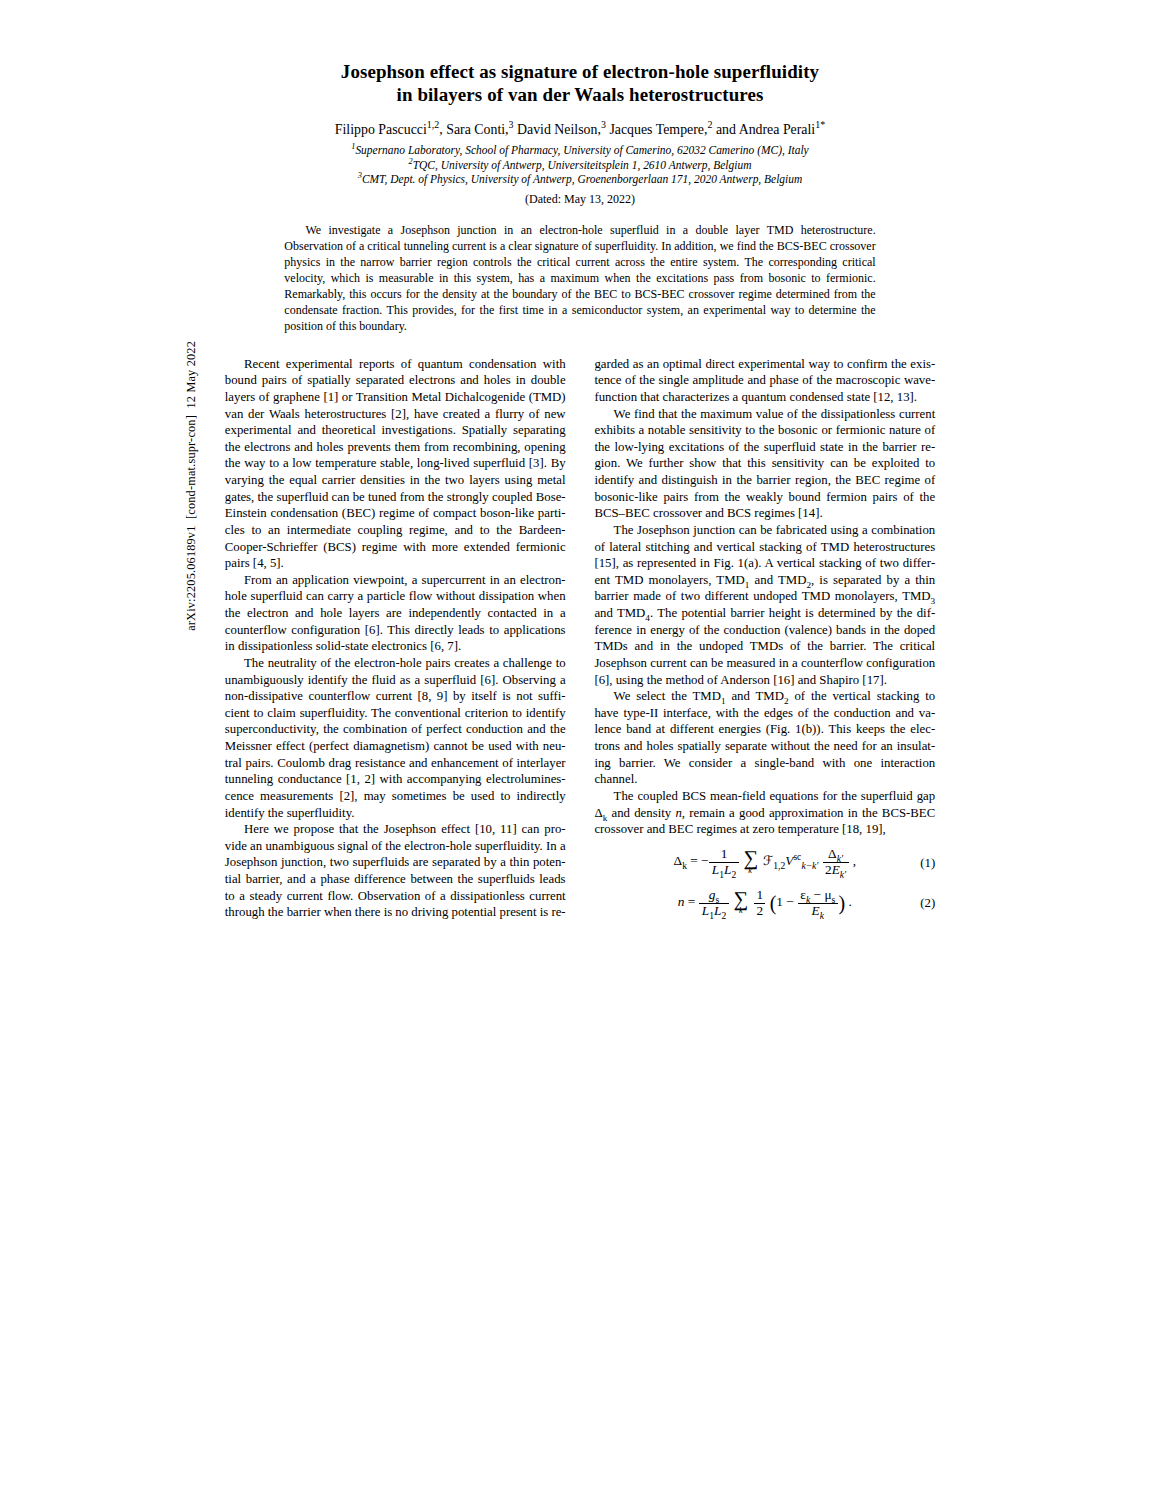arXiv:2205.06189v1 [cond-mat.supr-con] 12 May 2022
Josephson effect as signature of electron-hole superfluidity
in bilayers of van der Waals heterostructures
Filippo Pascucci1,2, Sara Conti,3 David Neilson,3 Jacques Tempere,2 and Andrea Perali1*
1Supernano Laboratory, School of Pharmacy, University of Camerino, 62032 Camerino (MC), Italy
2TQC, University of Antwerp, Universiteitsplein 1, 2610 Antwerp, Belgium
3CMT, Dept. of Physics, University of Antwerp, Groenenborgerlaan 171, 2020 Antwerp, Belgium
(Dated: May 13, 2022)
We investigate a Josephson junction in an electron-hole superfluid in a double layer TMD heterostructure. Observation of a critical tunneling current is a clear signature of superfluidity. In addition, we find the BCS-BEC crossover physics in the narrow barrier region controls the critical current across the entire system. The corresponding critical velocity, which is measurable in this system, has a maximum when the excitations pass from bosonic to fermionic. Remarkably, this occurs for the density at the boundary of the BEC to BCS-BEC crossover regime determined from the condensate fraction. This provides, for the first time in a semiconductor system, an experimental way to determine the position of this boundary.
Recent experimental reports of quantum condensation with bound pairs of spatially separated electrons and holes in double layers of graphene [1] or Transition Metal Dichalcogenide (TMD) van der Waals heterostructures [2], have created a flurry of new experimental and theoretical investigations. Spatially separating the electrons and holes prevents them from recombining, opening the way to a low temperature stable, long-lived superfluid [3]. By varying the equal carrier densities in the two layers using metal gates, the superfluid can be tuned from the strongly coupled Bose-Einstein condensation (BEC) regime of compact boson-like particles to an intermediate coupling regime, and to the Bardeen-Cooper-Schrieffer (BCS) regime with more extended fermionic pairs [4, 5].
From an application viewpoint, a supercurrent in an electron-hole superfluid can carry a particle flow without dissipation when the electron and hole layers are independently contacted in a counterflow configuration [6]. This directly leads to applications in dissipationless solid-state electronics [6, 7].
The neutrality of the electron-hole pairs creates a challenge to unambiguously identify the fluid as a superfluid [6]. Observing a non-dissipative counterflow current [8, 9] by itself is not sufficient to claim superfluidity. The conventional criterion to identify superconductivity, the combination of perfect conduction and the Meissner effect (perfect diamagnetism) cannot be used with neutral pairs. Coulomb drag resistance and enhancement of interlayer tunneling conductance [1, 2] with accompanying electroluminescence measurements [2], may sometimes be used to indirectly identify the superfluidity.
Here we propose that the Josephson effect [10, 11] can provide an unambiguous signal of the electron-hole superfluidity. In a Josephson junction, two superfluids are separated by a thin potential barrier, and a phase difference between the superfluids leads to a steady current flow. Observation of a dissipationless current through the barrier when there is no driving potential present is regarded as an optimal direct experimental way to confirm the existence of the single amplitude and phase of the macroscopic wave-function that characterizes a quantum condensed state [12, 13].
We find that the maximum value of the dissipationless current exhibits a notable sensitivity to the bosonic or fermionic nature of the low-lying excitations of the superfluid state in the barrier region. We further show that this sensitivity can be exploited to identify and distinguish in the barrier region, the BEC regime of bosonic-like pairs from the weakly bound fermion pairs of the BCS–BEC crossover and BCS regimes [14].
The Josephson junction can be fabricated using a combination of lateral stitching and vertical stacking of TMD heterostructures [15], as represented in Fig. 1(a). A vertical stacking of two different TMD monolayers, TMD1 and TMD2, is separated by a thin barrier made of two different undoped TMD monolayers, TMD3 and TMD4. The potential barrier height is determined by the difference in energy of the conduction (valence) bands in the doped TMDs and in the undoped TMDs of the barrier. The critical Josephson current can be measured in a counterflow configuration [6], using the method of Anderson [16] and Shapiro [17].
We select the TMD1 and TMD2 of the vertical stacking to have type-II interface, with the edges of the conduction and valence band at different energies (Fig. 1(b)). This keeps the electrons and holes spatially separate without the need for an insulating barrier. We consider a single-band with one interaction channel.
The coupled BCS mean-field equations for the superfluid gap Δk and density n, remain a good approximation in the BCS-BEC crossover and BEC regimes at zero temperature [18, 19],
Δk = −1 L1L2 ∑k′ ℱ1,2Vsck−k′ Δk′2Ek′ , (1)
n = gs L1L2 ∑k 12 (1 − εk − μs Ek) . (2)